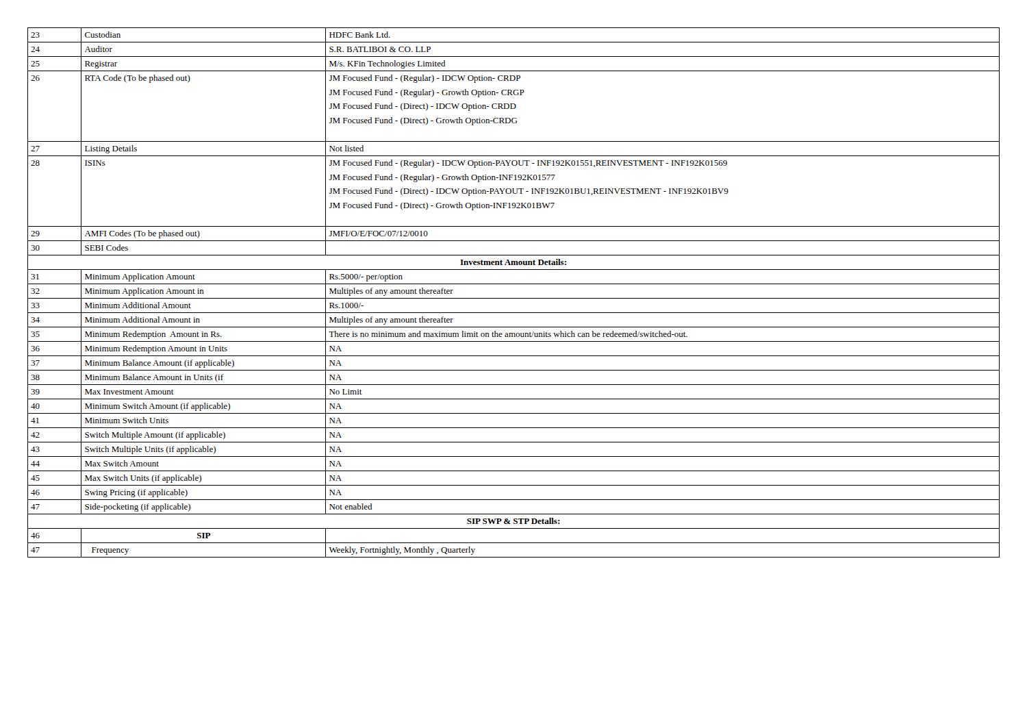| 23 | Custodian | HDFC Bank Ltd. |
| 24 | Auditor | S.R. BATLIBOI & CO. LLP |
| 25 | Registrar | M/s. KFin Technologies Limited |
| 26 | RTA Code (To be phased out) | JM Focused Fund - (Regular) - IDCW Option- CRDP JM Focused Fund - (Regular) - Growth Option- CRGP JM Focused Fund - (Direct) - IDCW Option- CRDD JM Focused Fund - (Direct) - Growth Option-CRDG |
| 27 | Listing Details | Not listed |
| 28 | ISINs | JM Focused Fund - (Regular) - IDCW Option-PAYOUT - INF192K01551,REINVESTMENT - INF192K01569 JM Focused Fund - (Regular) - Growth Option-INF192K01577 JM Focused Fund - (Direct) - IDCW Option-PAYOUT - INF192K01BU1,REINVESTMENT - INF192K01BV9 JM Focused Fund - (Direct) - Growth Option-INF192K01BW7 |
| 29 | AMFI Codes (To be phased out) | JMFI/O/E/FOC/07/12/0010 |
| 30 | SEBI Codes | |
| Investment Amount Details: |
| 31 | Minimum Application Amount | Rs.5000/- per/option |
| 32 | Minimum Application Amount in | Multiples of any amount thereafter |
| 33 | Minimum Additional Amount | Rs.1000/- |
| 34 | Minimum Additional Amount in | Multiples of any amount thereafter |
| 35 | Minimum Redemption Amount in Rs. | There is no minimum and maximum limit on the amount/units which can be redeemed/switched-out. |
| 36 | Minimum Redemption Amount in Units | NA |
| 37 | Minimum Balance Amount (if applicable) | NA |
| 38 | Minimum Balance Amount in Units (if | NA |
| 39 | Max Investment Amount | No Limit |
| 40 | Minimum Switch Amount (if applicable) | NA |
| 41 | Minimum Switch Units | NA |
| 42 | Switch Multiple Amount (if applicable) | NA |
| 43 | Switch Multiple Units (if applicable) | NA |
| 44 | Max Switch Amount | NA |
| 45 | Max Switch Units (if applicable) | NA |
| 46 | Swing Pricing (if applicable) | NA |
| 47 | Side-pocketing (if applicable) | Not enabled |
| SIP SWP & STP Detalls: |
| 46 | SIP | |
| 47 | Frequency | Weekly, Fortnightly, Monthly , Quarterly |